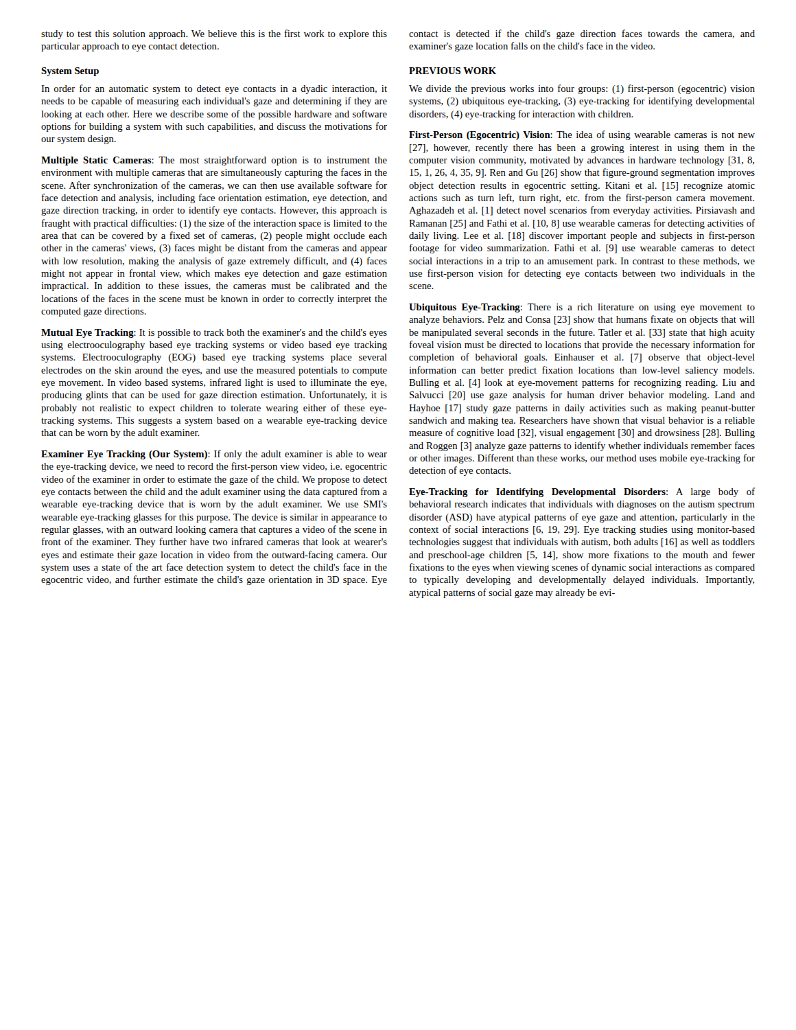study to test this solution approach. We believe this is the first work to explore this particular approach to eye contact detection.
System Setup
In order for an automatic system to detect eye contacts in a dyadic interaction, it needs to be capable of measuring each individual's gaze and determining if they are looking at each other. Here we describe some of the possible hardware and software options for building a system with such capabilities, and discuss the motivations for our system design.
Multiple Static Cameras: The most straightforward option is to instrument the environment with multiple cameras that are simultaneously capturing the faces in the scene. After synchronization of the cameras, we can then use available software for face detection and analysis, including face orientation estimation, eye detection, and gaze direction tracking, in order to identify eye contacts. However, this approach is fraught with practical difficulties: (1) the size of the interaction space is limited to the area that can be covered by a fixed set of cameras, (2) people might occlude each other in the cameras' views, (3) faces might be distant from the cameras and appear with low resolution, making the analysis of gaze extremely difficult, and (4) faces might not appear in frontal view, which makes eye detection and gaze estimation impractical. In addition to these issues, the cameras must be calibrated and the locations of the faces in the scene must be known in order to correctly interpret the computed gaze directions.
Mutual Eye Tracking: It is possible to track both the examiner's and the child's eyes using electrooculography based eye tracking systems or video based eye tracking systems. Electrooculography (EOG) based eye tracking systems place several electrodes on the skin around the eyes, and use the measured potentials to compute eye movement. In video based systems, infrared light is used to illuminate the eye, producing glints that can be used for gaze direction estimation. Unfortunately, it is probably not realistic to expect children to tolerate wearing either of these eye-tracking systems. This suggests a system based on a wearable eye-tracking device that can be worn by the adult examiner.
Examiner Eye Tracking (Our System): If only the adult examiner is able to wear the eye-tracking device, we need to record the first-person view video, i.e. egocentric video of the examiner in order to estimate the gaze of the child. We propose to detect eye contacts between the child and the adult examiner using the data captured from a wearable eye-tracking device that is worn by the adult examiner. We use SMI's wearable eye-tracking glasses for this purpose. The device is similar in appearance to regular glasses, with an outward looking camera that captures a video of the scene in front of the examiner. They further have two infrared cameras that look at wearer's eyes and estimate their gaze location in video from the outward-facing camera. Our system uses a state of the art face detection system to detect the child's face in the egocentric video, and further estimate the child's gaze orientation in 3D space. Eye contact is detected if the child's gaze direction faces towards the camera, and examiner's gaze location falls on the child's face in the video.
PREVIOUS WORK
We divide the previous works into four groups: (1) first-person (egocentric) vision systems, (2) ubiquitous eye-tracking, (3) eye-tracking for identifying developmental disorders, (4) eye-tracking for interaction with children.
First-Person (Egocentric) Vision: The idea of using wearable cameras is not new [27], however, recently there has been a growing interest in using them in the computer vision community, motivated by advances in hardware technology [31, 8, 15, 1, 26, 4, 35, 9]. Ren and Gu [26] show that figure-ground segmentation improves object detection results in egocentric setting. Kitani et al. [15] recognize atomic actions such as turn left, turn right, etc. from the first-person camera movement. Aghazadeh et al. [1] detect novel scenarios from everyday activities. Pirsiavash and Ramanan [25] and Fathi et al. [10, 8] use wearable cameras for detecting activities of daily living. Lee et al. [18] discover important people and subjects in first-person footage for video summarization. Fathi et al. [9] use wearable cameras to detect social interactions in a trip to an amusement park. In contrast to these methods, we use first-person vision for detecting eye contacts between two individuals in the scene.
Ubiquitous Eye-Tracking: There is a rich literature on using eye movement to analyze behaviors. Pelz and Consa [23] show that humans fixate on objects that will be manipulated several seconds in the future. Tatler et al. [33] state that high acuity foveal vision must be directed to locations that provide the necessary information for completion of behavioral goals. Einhauser et al. [7] observe that object-level information can better predict fixation locations than low-level saliency models. Bulling et al. [4] look at eye-movement patterns for recognizing reading. Liu and Salvucci [20] use gaze analysis for human driver behavior modeling. Land and Hayhoe [17] study gaze patterns in daily activities such as making peanut-butter sandwich and making tea. Researchers have shown that visual behavior is a reliable measure of cognitive load [32], visual engagement [30] and drowsiness [28]. Bulling and Roggen [3] analyze gaze patterns to identify whether individuals remember faces or other images. Different than these works, our method uses mobile eye-tracking for detection of eye contacts.
Eye-Tracking for Identifying Developmental Disorders: A large body of behavioral research indicates that individuals with diagnoses on the autism spectrum disorder (ASD) have atypical patterns of eye gaze and attention, particularly in the context of social interactions [6, 19, 29]. Eye tracking studies using monitor-based technologies suggest that individuals with autism, both adults [16] as well as toddlers and preschool-age children [5, 14], show more fixations to the mouth and fewer fixations to the eyes when viewing scenes of dynamic social interactions as compared to typically developing and developmentally delayed individuals. Importantly, atypical patterns of social gaze may already be evi-